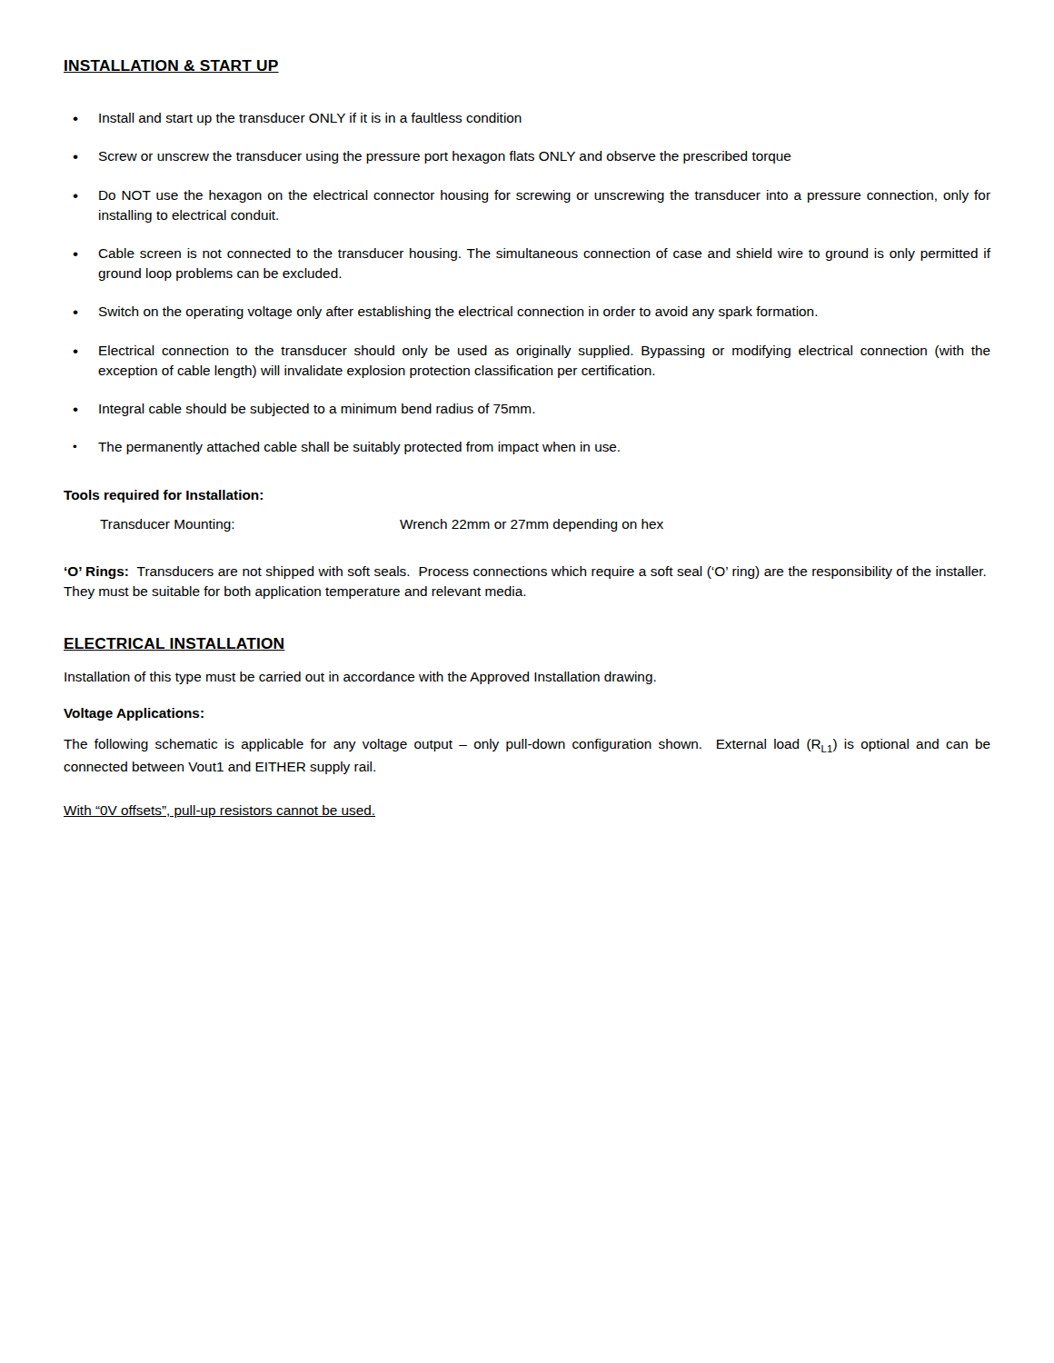INSTALLATION & START UP
Install and start up the transducer ONLY if it is in a faultless condition
Screw or unscrew the transducer using the pressure port hexagon flats ONLY and observe the prescribed torque
Do NOT use the hexagon on the electrical connector housing for screwing or unscrewing the transducer into a pressure connection, only for installing to electrical conduit.
Cable screen is not connected to the transducer housing. The simultaneous connection of case and shield wire to ground is only permitted if ground loop problems can be excluded.
Switch on the operating voltage only after establishing the electrical connection in order to avoid any spark formation.
Electrical connection to the transducer should only be used as originally supplied. Bypassing or modifying electrical connection (with the exception of cable length) will invalidate explosion protection classification per certification.
Integral cable should be subjected to a minimum bend radius of 75mm.
The permanently attached cable shall be suitably protected from impact when in use.
Tools required for Installation:
Transducer Mounting: Wrench 22mm or 27mm depending on hex
‘O’ Rings: Transducers are not shipped with soft seals. Process connections which require a soft seal (‘O’ ring) are the responsibility of the installer. They must be suitable for both application temperature and relevant media.
ELECTRICAL INSTALLATION
Installation of this type must be carried out in accordance with the Approved Installation drawing.
Voltage Applications:
The following schematic is applicable for any voltage output – only pull-down configuration shown. External load (RL1) is optional and can be connected between Vout1 and EITHER supply rail.
With “0V offsets”, pull-up resistors cannot be used.